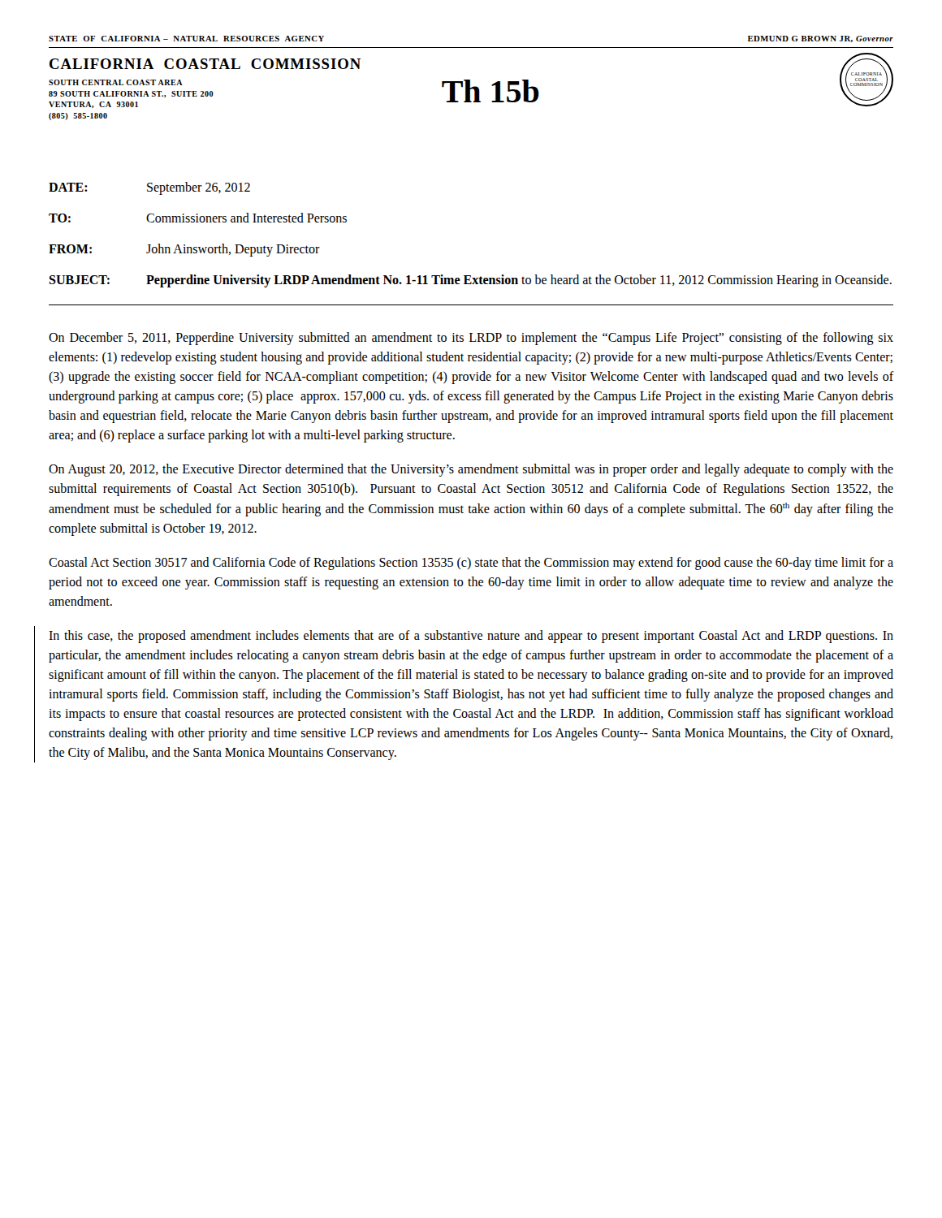STATE OF CALIFORNIA – NATURAL RESOURCES AGENCY EDMUND G BROWN JR, Governor
CALIFORNIA COASTAL COMMISSION
SOUTH CENTRAL COAST AREA
89 SOUTH CALIFORNIA ST., SUITE 200
VENTURA, CA 93001
(805) 585-1800
Th 15b
CALIFORNIA
COASTAL
COMMISSION
DATE:
September 26, 2012
TO:
Commissioners and Interested Persons
FROM:
John Ainsworth, Deputy Director
SUBJECT:
Pepperdine University LRDP Amendment No. 1-11 Time Extension to be heard at the October 11, 2012 Commission Hearing in Oceanside.
On December 5, 2011, Pepperdine University submitted an amendment to its LRDP to implement the “Campus Life Project” consisting of the following six elements: (1) redevelop existing student housing and provide additional student residential capacity; (2) provide for a new multi-purpose Athletics/Events Center; (3) upgrade the existing soccer field for NCAA-compliant competition; (4) provide for a new Visitor Welcome Center with landscaped quad and two levels of underground parking at campus core; (5) place approx. 157,000 cu. yds. of excess fill generated by the Campus Life Project in the existing Marie Canyon debris basin and equestrian field, relocate the Marie Canyon debris basin further upstream, and provide for an improved intramural sports field upon the fill placement area; and (6) replace a surface parking lot with a multi-level parking structure.
On August 20, 2012, the Executive Director determined that the University’s amendment submittal was in proper order and legally adequate to comply with the submittal requirements of Coastal Act Section 30510(b). Pursuant to Coastal Act Section 30512 and California Code of Regulations Section 13522, the amendment must be scheduled for a public hearing and the Commission must take action within 60 days of a complete submittal. The 60th day after filing the complete submittal is October 19, 2012.
Coastal Act Section 30517 and California Code of Regulations Section 13535 (c) state that the Commission may extend for good cause the 60-day time limit for a period not to exceed one year. Commission staff is requesting an extension to the 60-day time limit in order to allow adequate time to review and analyze the amendment.
In this case, the proposed amendment includes elements that are of a substantive nature and appear to present important Coastal Act and LRDP questions. In particular, the amendment includes relocating a canyon stream debris basin at the edge of campus further upstream in order to accommodate the placement of a significant amount of fill within the canyon. The placement of the fill material is stated to be necessary to balance grading on-site and to provide for an improved intramural sports field. Commission staff, including the Commission’s Staff Biologist, has not yet had sufficient time to fully analyze the proposed changes and its impacts to ensure that coastal resources are protected consistent with the Coastal Act and the LRDP. In addition, Commission staff has significant workload constraints dealing with other priority and time sensitive LCP reviews and amendments for Los Angeles County - Santa Monica Mountains, the City of Oxnard, the City of Malibu, and the Santa Monica Mountains Conservancy.